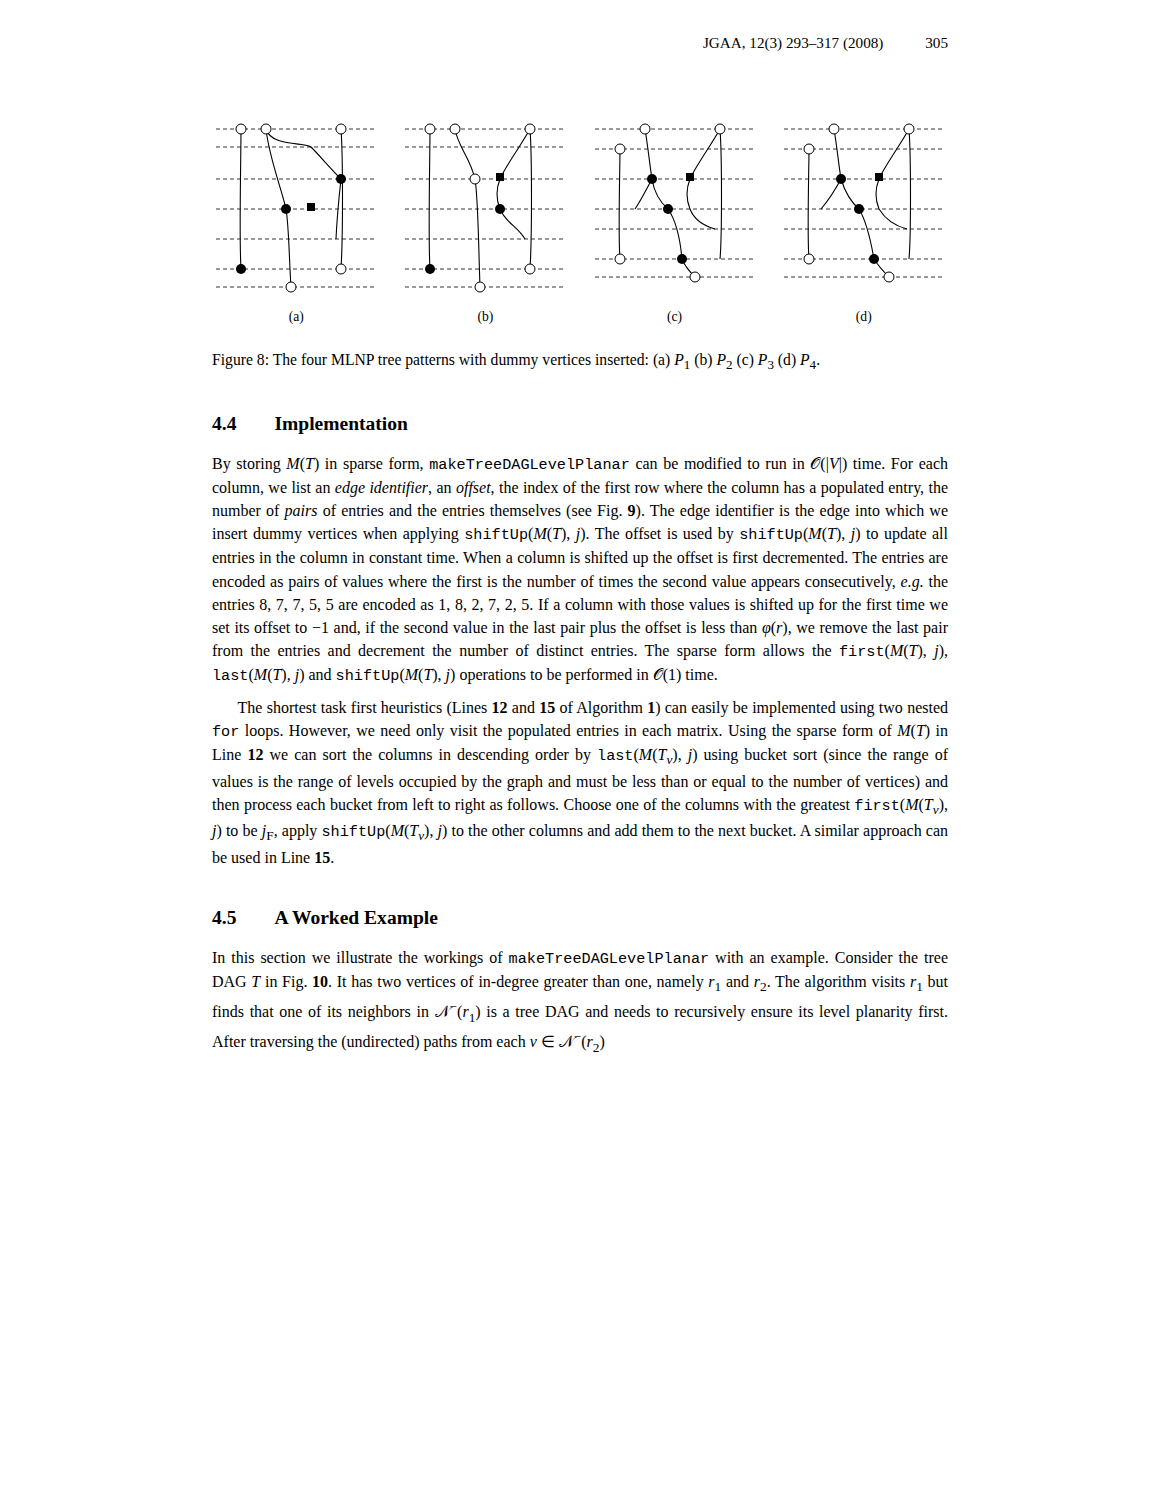JGAA, 12(3) 293–317 (2008) 305
(a)
(b)
(c)
(d)
Figure 8: The four MLNP tree patterns with dummy vertices inserted: (a) P1 (b) P2 (c) P3 (d) P4.
4.4 Implementation
By storing M(T) in sparse form, makeTreeDAGLevelPlanar can be modified to run in 𝒪(|V|) time. For each column, we list an edge identifier, an offset, the index of the first row where the column has a populated entry, the number of pairs of entries and the entries themselves (see Fig. 9). The edge identifier is the edge into which we insert dummy vertices when applying shiftUp(M(T), j). The offset is used by shiftUp(M(T), j) to update all entries in the column in constant time. When a column is shifted up the offset is first decremented. The entries are encoded as pairs of values where the first is the number of times the second value appears consecutively, e.g. the entries 8, 7, 7, 5, 5 are encoded as 1, 8, 2, 7, 2, 5. If a column with those values is shifted up for the first time we set its offset to −1 and, if the second value in the last pair plus the offset is less than φ(r), we remove the last pair from the entries and decrement the number of distinct entries. The sparse form allows the first(M(T), j), last(M(T), j) and shiftUp(M(T), j) operations to be performed in 𝒪(1) time.
The shortest task first heuristics (Lines 12 and 15 of Algorithm 1) can easily be implemented using two nested for loops. However, we need only visit the populated entries in each matrix. Using the sparse form of M(T) in Line 12 we can sort the columns in descending order by last(M(Tv), j) using bucket sort (since the range of values is the range of levels occupied by the graph and must be less than or equal to the number of vertices) and then process each bucket from left to right as follows. Choose one of the columns with the greatest first(M(Tv), j) to be jF, apply shiftUp(M(Tv), j) to the other columns and add them to the next bucket. A similar approach can be used in Line 15.
4.5 A Worked Example
In this section we illustrate the workings of makeTreeDAGLevelPlanar with an example. Consider the tree DAG T in Fig. 10. It has two vertices of in-degree greater than one, namely r1 and r2. The algorithm visits r1 but finds that one of its neighbors in 𝒩−(r1) is a tree DAG and needs to recursively ensure its level planarity first. After traversing the (undirected) paths from each v ∈ 𝒩−(r2)